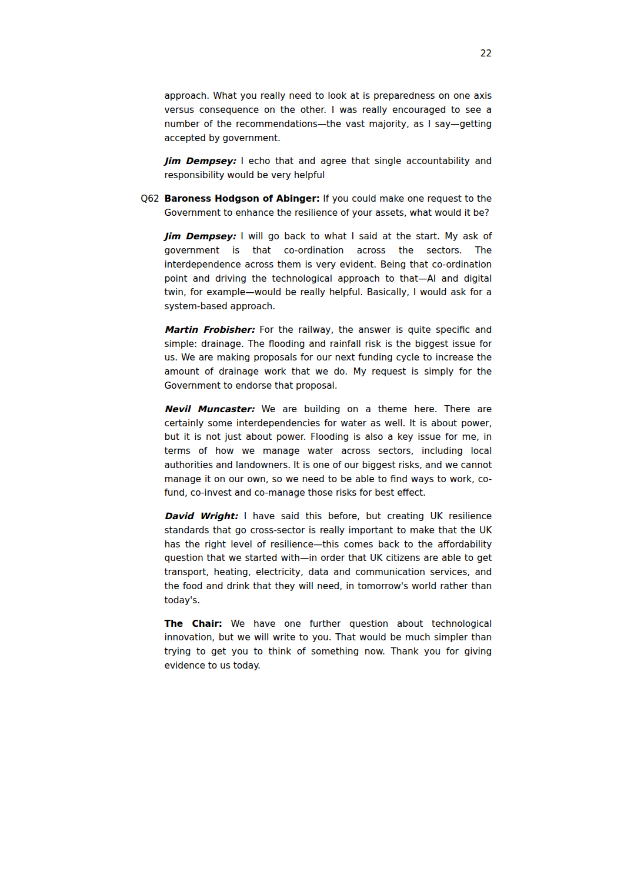22
approach. What you really need to look at is preparedness on one axis versus consequence on the other. I was really encouraged to see a number of the recommendations—the vast majority, as I say—getting accepted by government.
Jim Dempsey: I echo that and agree that single accountability and responsibility would be very helpful
Q62
Baroness Hodgson of Abinger: If you could make one request to the Government to enhance the resilience of your assets, what would it be?
Jim Dempsey: I will go back to what I said at the start. My ask of government is that co-ordination across the sectors. The interdependence across them is very evident. Being that co-ordination point and driving the technological approach to that—AI and digital twin, for example—would be really helpful. Basically, I would ask for a system-based approach.
Martin Frobisher: For the railway, the answer is quite specific and simple: drainage. The flooding and rainfall risk is the biggest issue for us. We are making proposals for our next funding cycle to increase the amount of drainage work that we do. My request is simply for the Government to endorse that proposal.
Nevil Muncaster: We are building on a theme here. There are certainly some interdependencies for water as well. It is about power, but it is not just about power. Flooding is also a key issue for me, in terms of how we manage water across sectors, including local authorities and landowners. It is one of our biggest risks, and we cannot manage it on our own, so we need to be able to find ways to work, co-fund, co-invest and co-manage those risks for best effect.
David Wright: I have said this before, but creating UK resilience standards that go cross-sector is really important to make that the UK has the right level of resilience—this comes back to the affordability question that we started with—in order that UK citizens are able to get transport, heating, electricity, data and communication services, and the food and drink that they will need, in tomorrow's world rather than today's.
The Chair: We have one further question about technological innovation, but we will write to you. That would be much simpler than trying to get you to think of something now. Thank you for giving evidence to us today.